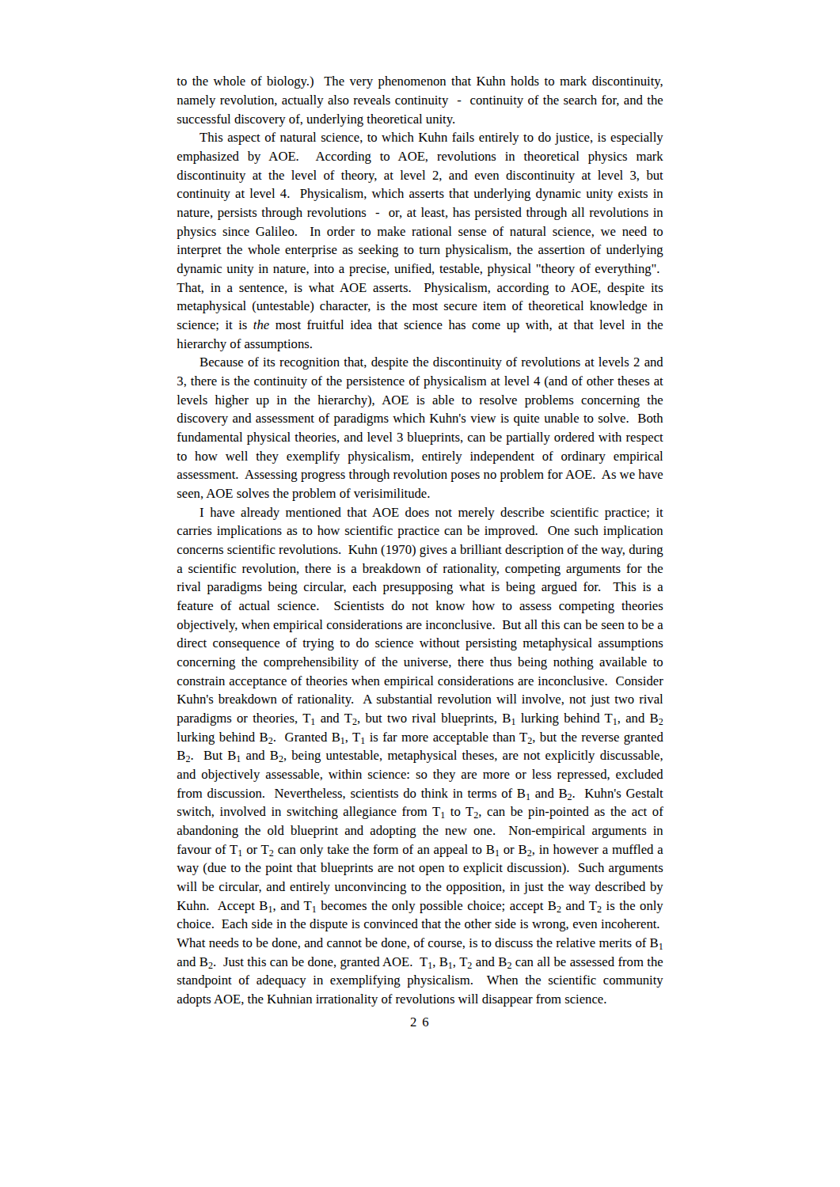to the whole of biology.) The very phenomenon that Kuhn holds to mark discontinuity, namely revolution, actually also reveals continuity - continuity of the search for, and the successful discovery of, underlying theoretical unity.
This aspect of natural science, to which Kuhn fails entirely to do justice, is especially emphasized by AOE. According to AOE, revolutions in theoretical physics mark discontinuity at the level of theory, at level 2, and even discontinuity at level 3, but continuity at level 4. Physicalism, which asserts that underlying dynamic unity exists in nature, persists through revolutions - or, at least, has persisted through all revolutions in physics since Galileo. In order to make rational sense of natural science, we need to interpret the whole enterprise as seeking to turn physicalism, the assertion of underlying dynamic unity in nature, into a precise, unified, testable, physical "theory of everything". That, in a sentence, is what AOE asserts. Physicalism, according to AOE, despite its metaphysical (untestable) character, is the most secure item of theoretical knowledge in science; it is the most fruitful idea that science has come up with, at that level in the hierarchy of assumptions.
Because of its recognition that, despite the discontinuity of revolutions at levels 2 and 3, there is the continuity of the persistence of physicalism at level 4 (and of other theses at levels higher up in the hierarchy), AOE is able to resolve problems concerning the discovery and assessment of paradigms which Kuhn's view is quite unable to solve. Both fundamental physical theories, and level 3 blueprints, can be partially ordered with respect to how well they exemplify physicalism, entirely independent of ordinary empirical assessment. Assessing progress through revolution poses no problem for AOE. As we have seen, AOE solves the problem of verisimilitude.
I have already mentioned that AOE does not merely describe scientific practice; it carries implications as to how scientific practice can be improved. One such implication concerns scientific revolutions. Kuhn (1970) gives a brilliant description of the way, during a scientific revolution, there is a breakdown of rationality, competing arguments for the rival paradigms being circular, each presupposing what is being argued for. This is a feature of actual science. Scientists do not know how to assess competing theories objectively, when empirical considerations are inconclusive. But all this can be seen to be a direct consequence of trying to do science without persisting metaphysical assumptions concerning the comprehensibility of the universe, there thus being nothing available to constrain acceptance of theories when empirical considerations are inconclusive. Consider Kuhn's breakdown of rationality. A substantial revolution will involve, not just two rival paradigms or theories, T1 and T2, but two rival blueprints, B1 lurking behind T1, and B2 lurking behind B2. Granted B1, T1 is far more acceptable than T2, but the reverse granted B2. But B1 and B2, being untestable, metaphysical theses, are not explicitly discussable, and objectively assessable, within science: so they are more or less repressed, excluded from discussion. Nevertheless, scientists do think in terms of B1 and B2. Kuhn's Gestalt switch, involved in switching allegiance from T1 to T2, can be pin-pointed as the act of abandoning the old blueprint and adopting the new one. Non-empirical arguments in favour of T1 or T2 can only take the form of an appeal to B1 or B2, in however a muffled a way (due to the point that blueprints are not open to explicit discussion). Such arguments will be circular, and entirely unconvincing to the opposition, in just the way described by Kuhn. Accept B1, and T1 becomes the only possible choice; accept B2 and T2 is the only choice. Each side in the dispute is convinced that the other side is wrong, even incoherent. What needs to be done, and cannot be done, of course, is to discuss the relative merits of B1 and B2. Just this can be done, granted AOE. T1, B1, T2 and B2 can all be assessed from the standpoint of adequacy in exemplifying physicalism. When the scientific community adopts AOE, the Kuhnian irrationality of revolutions will disappear from science.
2 6